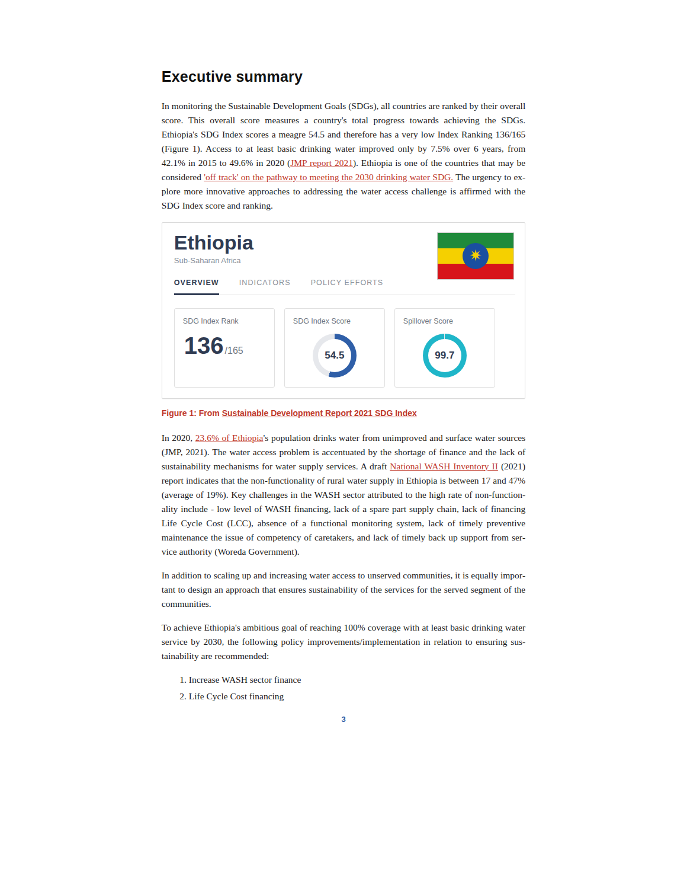Executive summary
In monitoring the Sustainable Development Goals (SDGs), all countries are ranked by their overall score. This overall score measures a country's total progress towards achieving the SDGs. Ethiopia's SDG Index scores a meagre 54.5 and therefore has a very low Index Ranking 136/165 (Figure 1). Access to at least basic drinking water improved only by 7.5% over 6 years, from 42.1% in 2015 to 49.6% in 2020 (JMP report 2021). Ethiopia is one of the countries that may be considered 'off track' on the pathway to meeting the 2030 drinking water SDG. The urgency to explore more innovative approaches to addressing the water access challenge is affirmed with the SDG Index score and ranking.
✷
Ethiopia
Sub-Saharan Africa
OVERVIEW
INDICATORS
POLICY EFFORTS
SDG Index Rank
136/165
SDG Index Score
54.5
Spillover Score
99.7
Figure 1: From Sustainable Development Report 2021 SDG Index
In 2020, 23.6% of Ethiopia's population drinks water from unimproved and surface water sources (JMP, 2021). The water access problem is accentuated by the shortage of finance and the lack of sustainability mechanisms for water supply services. A draft National WASH Inventory II (2021) report indicates that the non-functionality of rural water supply in Ethiopia is between 17 and 47% (average of 19%). Key challenges in the WASH sector attributed to the high rate of non-functionality include - low level of WASH financing, lack of a spare part supply chain, lack of financing Life Cycle Cost (LCC), absence of a functional monitoring system, lack of timely preventive maintenance the issue of competency of caretakers, and lack of timely back up support from service authority (Woreda Government).
In addition to scaling up and increasing water access to unserved communities, it is equally important to design an approach that ensures sustainability of the services for the served segment of the communities.
To achieve Ethiopia's ambitious goal of reaching 100% coverage with at least basic drinking water service by 2030, the following policy improvements/implementation in relation to ensuring sustainability are recommended:
Increase WASH sector finance
Life Cycle Cost financing
3